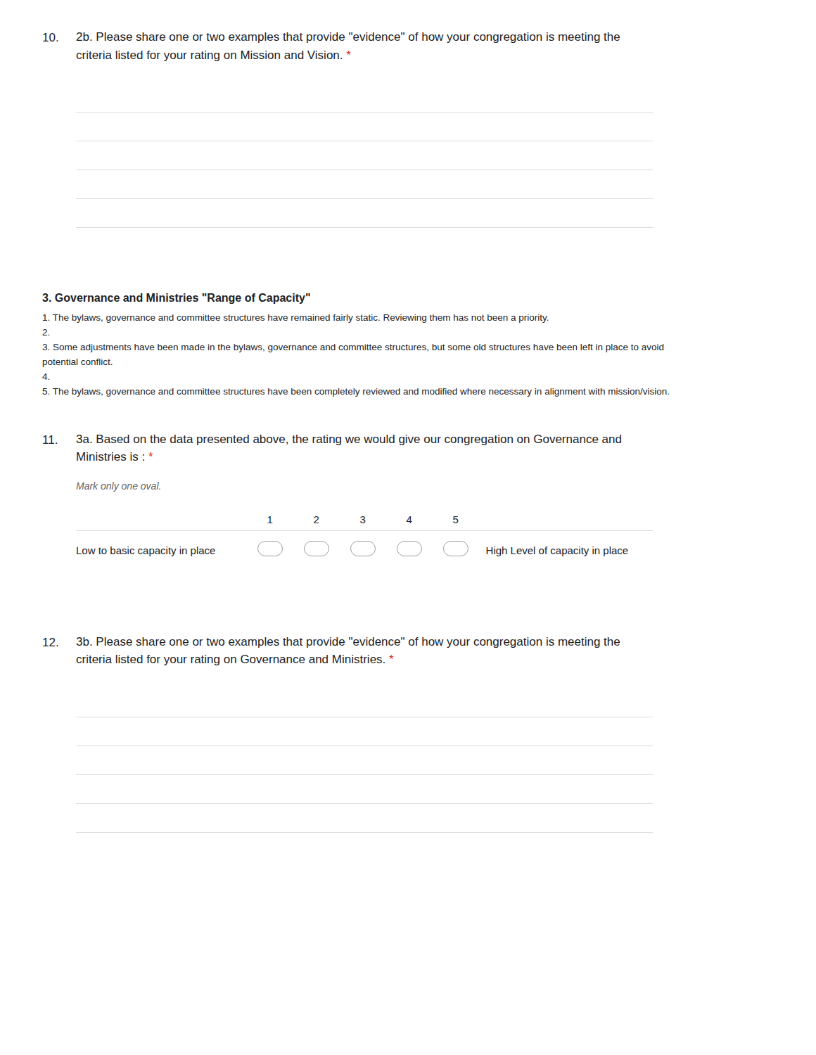10.
2b. Please share one or two examples that provide "evidence" of how your congregation is meeting the criteria listed for your rating on Mission and Vision. *
3. Governance and Ministries "Range of Capacity"
1. The bylaws, governance and committee structures have remained fairly static. Reviewing them has not been a priority.
2.
3. Some adjustments have been made in the bylaws, governance and committee structures, but some old structures have been left in place to avoid potential conflict.
4.
5. The bylaws, governance and committee structures have been completely reviewed and modified where necessary in alignment with mission/vision.
11.
3a. Based on the data presented above, the rating we would give our congregation on Governance and Ministries is : *
Mark only one oval.
| | 1 | 2 | 3 | 4 | 5 | |
| --- | --- | --- | --- | --- | --- | --- |
| Low to basic capacity in place | | | | | | High Level of capacity in place |
12.
3b. Please share one or two examples that provide "evidence" of how your congregation is meeting the criteria listed for your rating on Governance and Ministries. *